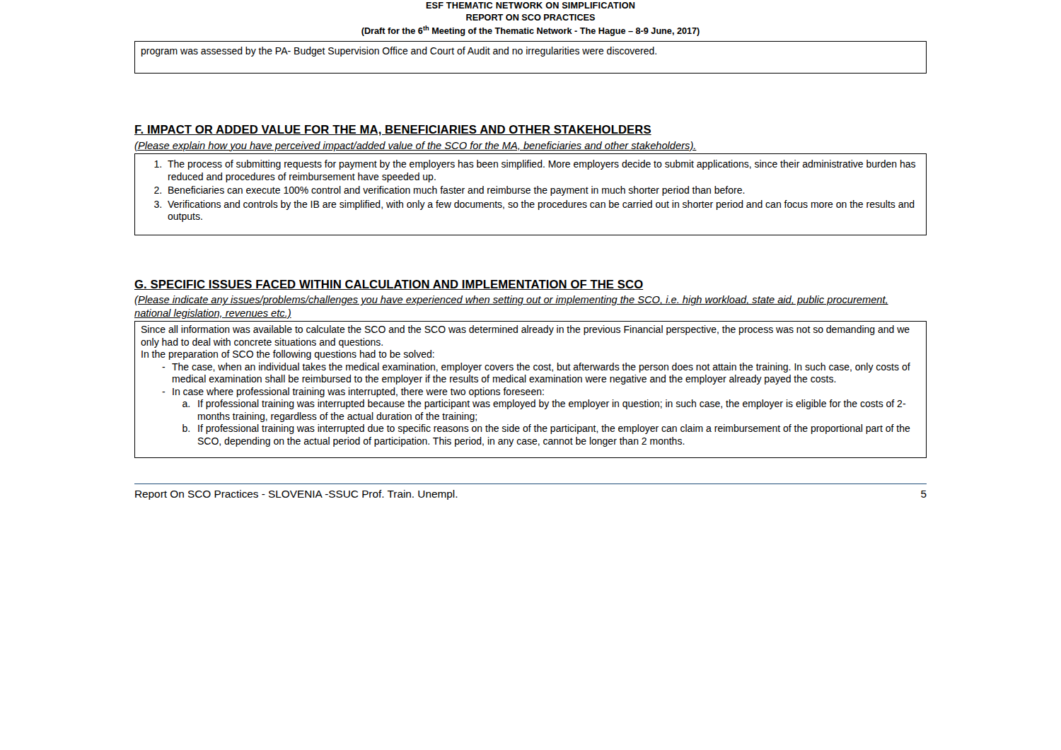ESF THEMATIC NETWORK ON SIMPLIFICATION
REPORT ON SCO PRACTICES
(Draft for the 6th Meeting of the Thematic Network - The Hague – 8-9 June, 2017)
program was assessed by the PA- Budget Supervision Office and Court of Audit and no irregularities were discovered.
F. IMPACT OR ADDED VALUE FOR THE MA, BENEFICIARIES AND OTHER STAKEHOLDERS
(Please explain how you have perceived impact/added value of the SCO for the MA, beneficiaries and other stakeholders).
The process of submitting requests for payment by the employers has been simplified. More employers decide to submit applications, since their administrative burden has reduced and procedures of reimbursement have speeded up.
Beneficiaries can execute 100% control and verification much faster and reimburse the payment in much shorter period than before.
Verifications and controls by the IB are simplified, with only a few documents, so the procedures can be carried out in shorter period and can focus more on the results and outputs.
G. SPECIFIC ISSUES FACED WITHIN CALCULATION AND IMPLEMENTATION OF THE SCO
(Please indicate any issues/problems/challenges you have experienced when setting out or implementing the SCO, i.e. high workload, state aid, public procurement, national legislation, revenues etc.)
Since all information was available to calculate the SCO and the SCO was determined already in the previous Financial perspective, the process was not so demanding and we only had to deal with concrete situations and questions.
In the preparation of SCO the following questions had to be solved:
The case, when an individual takes the medical examination, employer covers the cost, but afterwards the person does not attain the training. In such case, only costs of medical examination shall be reimbursed to the employer if the results of medical examination were negative and the employer already payed the costs.
In case where professional training was interrupted, there were two options foreseen:
If professional training was interrupted because the participant was employed by the employer in question; in such case, the employer is eligible for the costs of 2-months training, regardless of the actual duration of the training;
If professional training was interrupted due to specific reasons on the side of the participant, the employer can claim a reimbursement of the proportional part of the SCO, depending on the actual period of participation. This period, in any case, cannot be longer than 2 months.
Report On SCO Practices - SLOVENIA -SSUC Prof. Train. Unempl. 5